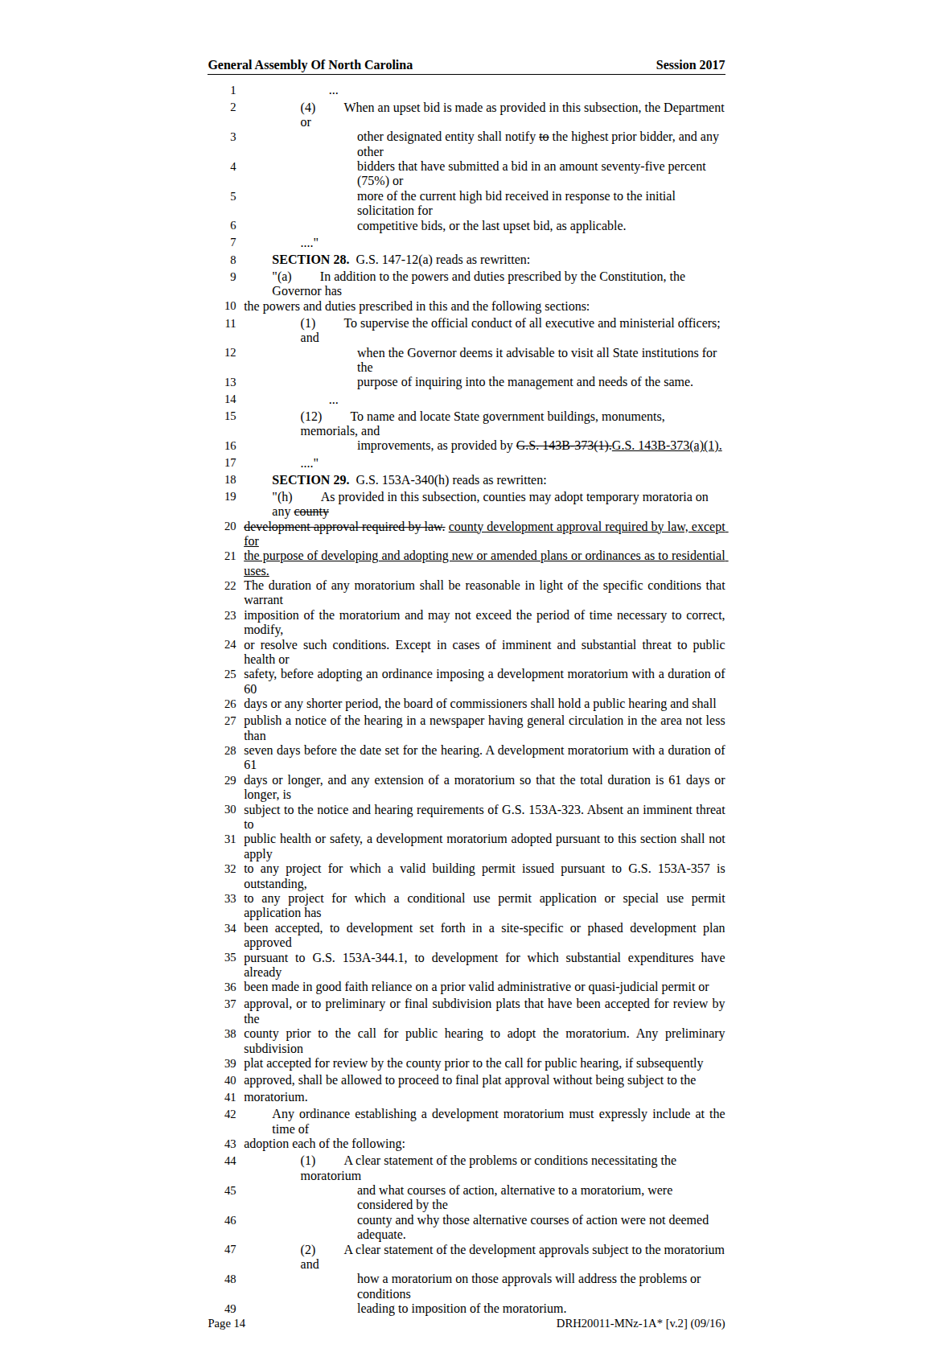General Assembly Of North Carolina
Session 2017
...
(4)When an upset bid is made as provided in this subsection, the Department or
other designated entity shall notify to the highest prior bidder, and any other
bidders that have submitted a bid in an amount seventy-five percent (75%) or
more of the current high bid received in response to the initial solicitation for
competitive bids, or the last upset bid, as applicable.
...."
SECTION 28. G.S. 147-12(a) reads as rewritten:
"(a)In addition to the powers and duties prescribed by the Constitution, the Governor has
the powers and duties prescribed in this and the following sections:
(1)To supervise the official conduct of all executive and ministerial officers; and
when the Governor deems it advisable to visit all State institutions for the
purpose of inquiring into the management and needs of the same.
...
(12)To name and locate State government buildings, monuments, memorials, and
improvements, as provided by G.S. 143B-373(1).G.S. 143B-373(a)(1).
...."
SECTION 29. G.S. 153A-340(h) reads as rewritten:
"(h)As provided in this subsection, counties may adopt temporary moratoria on any county
development approval required by law. county development approval required by law, except for
the purpose of developing and adopting new or amended plans or ordinances as to residential uses.
The duration of any moratorium shall be reasonable in light of the specific conditions that warrant
imposition of the moratorium and may not exceed the period of time necessary to correct, modify,
or resolve such conditions. Except in cases of imminent and substantial threat to public health or
safety, before adopting an ordinance imposing a development moratorium with a duration of 60
days or any shorter period, the board of commissioners shall hold a public hearing and shall
publish a notice of the hearing in a newspaper having general circulation in the area not less than
seven days before the date set for the hearing. A development moratorium with a duration of 61
days or longer, and any extension of a moratorium so that the total duration is 61 days or longer, is
subject to the notice and hearing requirements of G.S. 153A-323. Absent an imminent threat to
public health or safety, a development moratorium adopted pursuant to this section shall not apply
to any project for which a valid building permit issued pursuant to G.S. 153A-357 is outstanding,
to any project for which a conditional use permit application or special use permit application has
been accepted, to development set forth in a site-specific or phased development plan approved
pursuant to G.S. 153A-344.1, to development for which substantial expenditures have already
been made in good faith reliance on a prior valid administrative or quasi-judicial permit or
approval, or to preliminary or final subdivision plats that have been accepted for review by the
county prior to the call for public hearing to adopt the moratorium. Any preliminary subdivision
plat accepted for review by the county prior to the call for public hearing, if subsequently
approved, shall be allowed to proceed to final plat approval without being subject to the
moratorium.
Any ordinance establishing a development moratorium must expressly include at the time of
adoption each of the following:
(1)A clear statement of the problems or conditions necessitating the moratorium
and what courses of action, alternative to a moratorium, were considered by the
county and why those alternative courses of action were not deemed adequate.
(2)A clear statement of the development approvals subject to the moratorium and
how a moratorium on those approvals will address the problems or conditions
leading to imposition of the moratorium.
Page 14
DRH20011-MNz-1A* [v.2] (09/16)